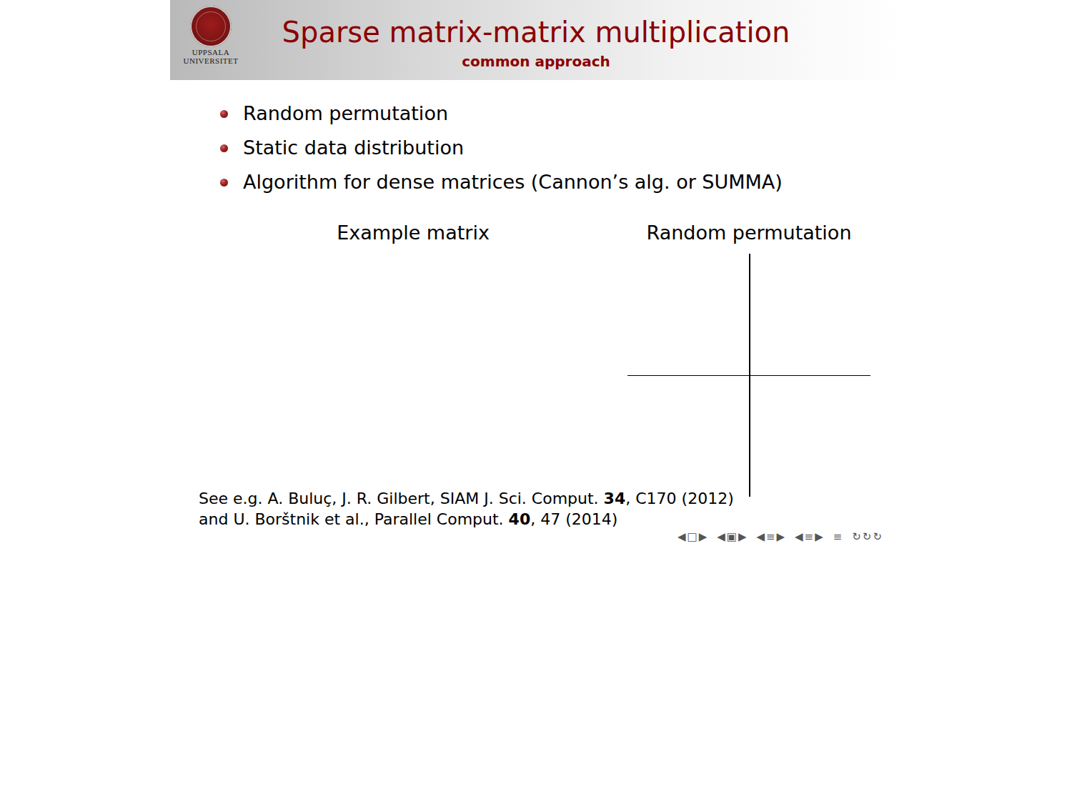UPPSALA
UNIVERSITET
Sparse matrix-matrix multiplication
common approach
Random permutation
Static data distribution
Algorithm for dense matrices (Cannon’s alg. or SUMMA)
Example matrix
Random permutation
See e.g. A. Buluç, J. R. Gilbert, SIAM J. Sci. Comput. 34, C170 (2012)
and U. Borštnik et al., Parallel Comput. 40, 47 (2014)
◀​□​▶ ◀​▣​▶ ◀​≡​▶ ◀​≡​▶ ≡ ↻↻↻